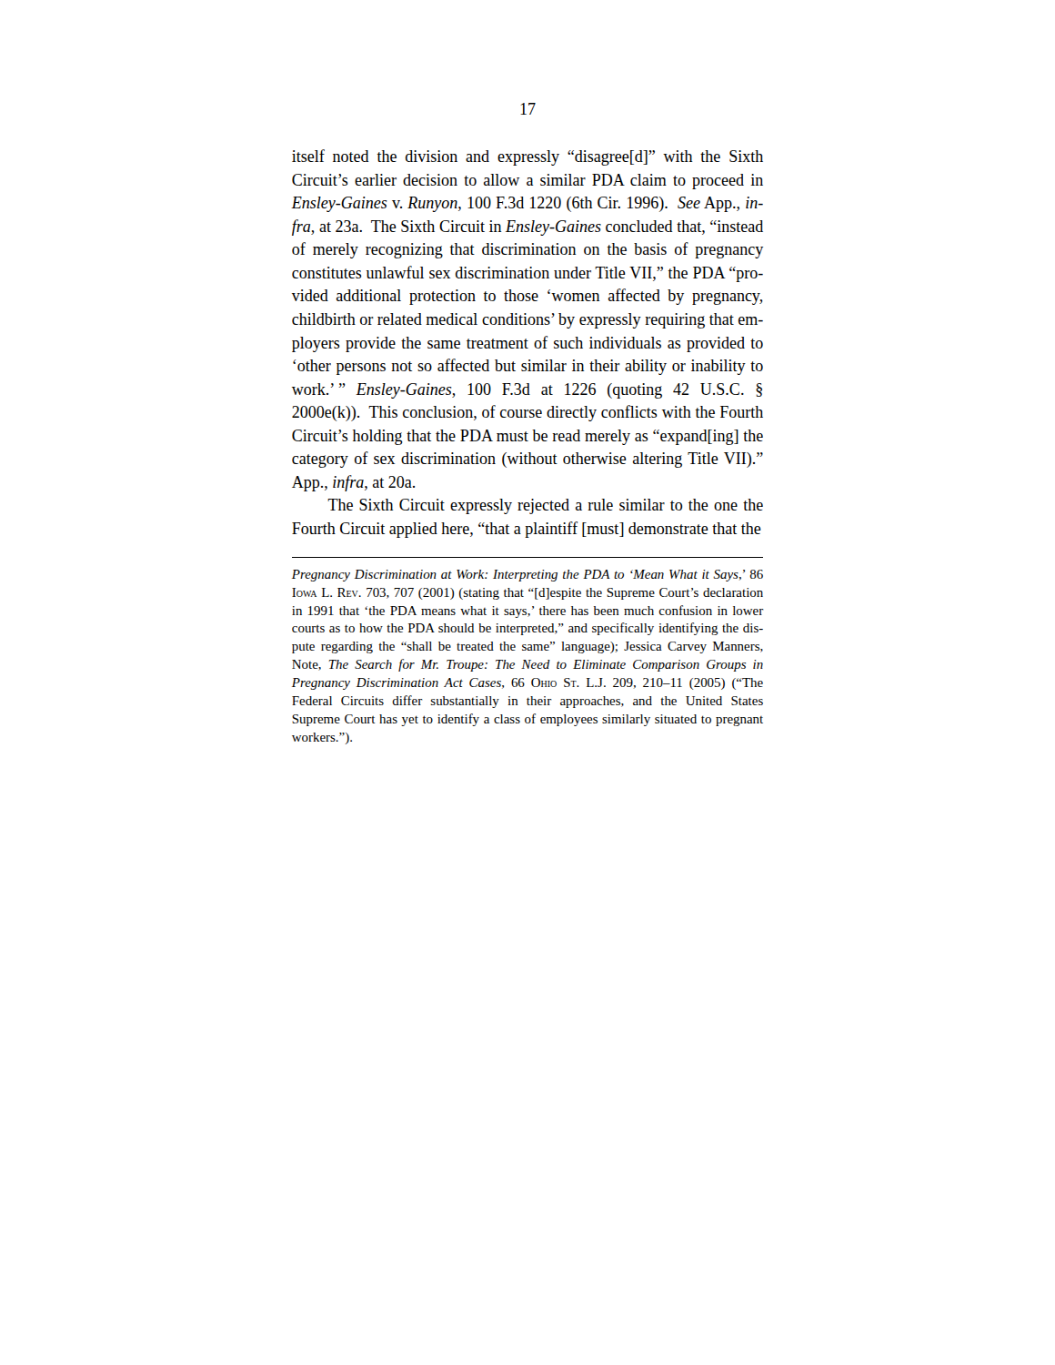17
itself noted the division and expressly “disagree[d]” with the Sixth Circuit’s earlier decision to allow a similar PDA claim to proceed in Ensley-Gaines v. Runyon, 100 F.3d 1220 (6th Cir. 1996). See App., infra, at 23a. The Sixth Circuit in Ensley-Gaines concluded that, “instead of merely recognizing that discrimination on the basis of pregnancy constitutes unlawful sex discrimination under Title VII,” the PDA “provided additional protection to those ‘women affected by pregnancy, childbirth or related medical conditions’ by expressly requiring that employers provide the same treatment of such individuals as provided to ‘other persons not so affected but similar in their ability or inability to work.’ ” Ensley-Gaines, 100 F.3d at 1226 (quoting 42 U.S.C. § 2000e(k)). This conclusion, of course directly conflicts with the Fourth Circuit’s holding that the PDA must be read merely as “expand[ing] the category of sex discrimination (without otherwise altering Title VII).” App., infra, at 20a.
The Sixth Circuit expressly rejected a rule similar to the one the Fourth Circuit applied here, “that a plaintiff [must] demonstrate that the
Pregnancy Discrimination at Work: Interpreting the PDA to ‘Mean What it Says,’ 86 Iowa L. Rev. 703, 707 (2001) (stating that “[d]espite the Supreme Court’s declaration in 1991 that ‘the PDA means what it says,’ there has been much confusion in lower courts as to how the PDA should be interpreted,” and specifically identifying the dispute regarding the “shall be treated the same” language); Jessica Carvey Manners, Note, The Search for Mr. Troupe: The Need to Eliminate Comparison Groups in Pregnancy Discrimination Act Cases, 66 Ohio St. L.J. 209, 210–11 (2005) (“The Federal Circuits differ substantially in their approaches, and the United States Supreme Court has yet to identify a class of employees similarly situated to pregnant workers.”).